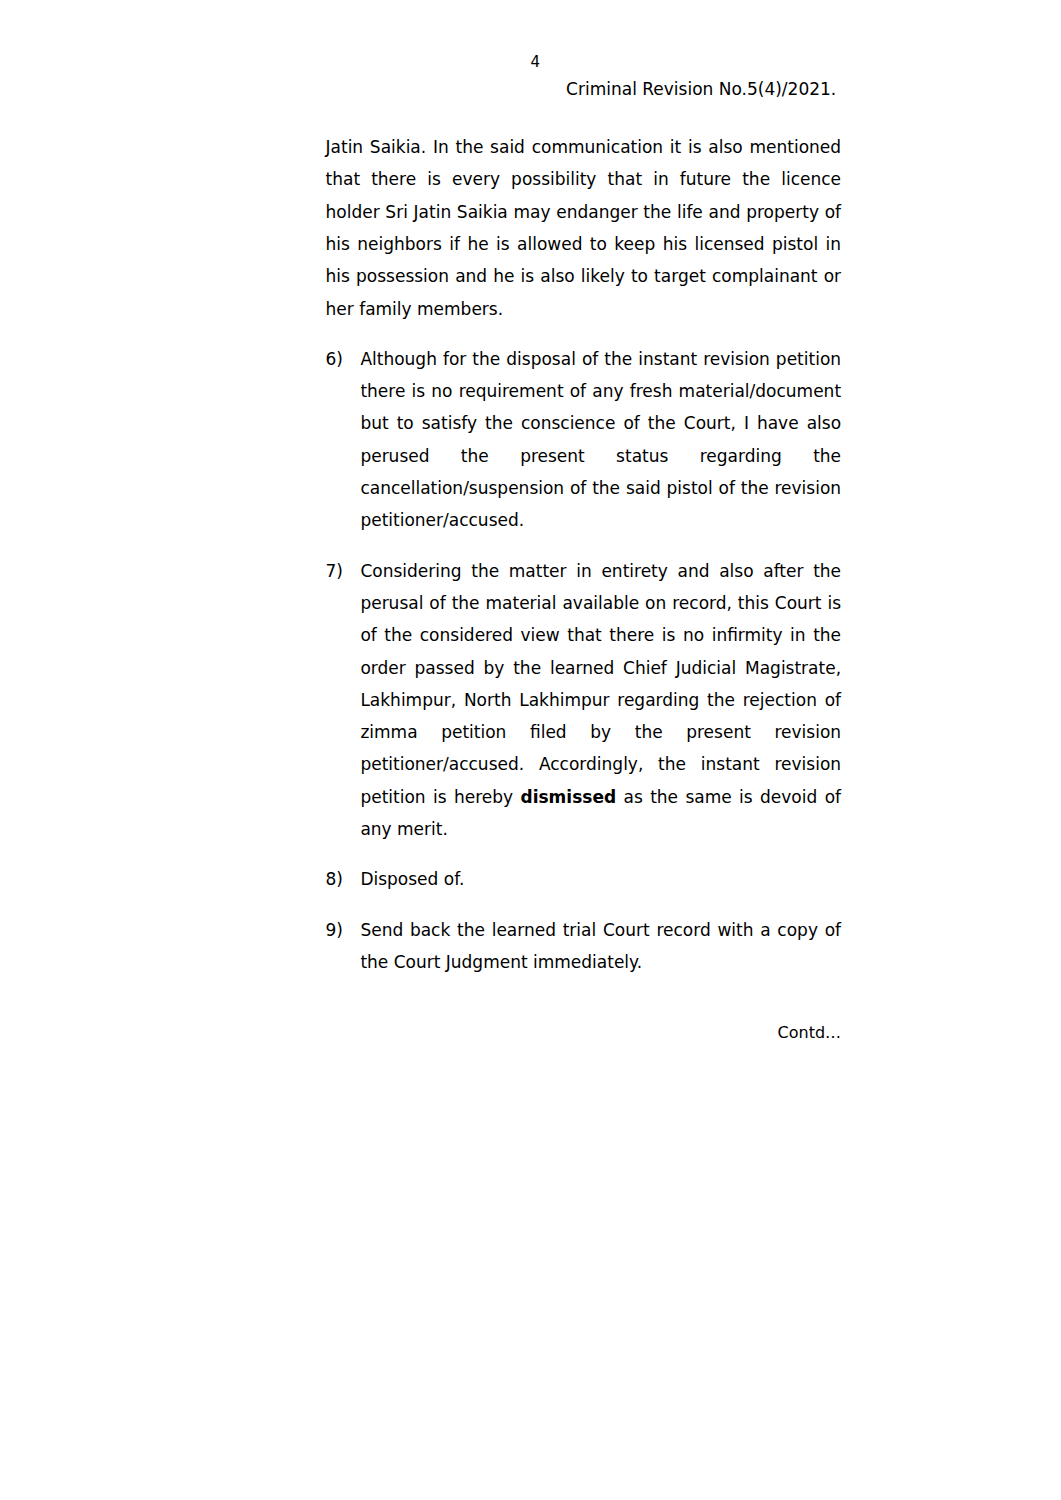4
Criminal Revision No.5(4)/2021.
Jatin Saikia. In the said communication it is also mentioned that there is every possibility that in future the licence holder Sri Jatin Saikia may endanger the life and property of his neighbors if he is allowed to keep his licensed pistol in his possession and he is also likely to target complainant or her family members.
Although for the disposal of the instant revision petition there is no requirement of any fresh material/document but to satisfy the conscience of the Court, I have also perused the present status regarding the cancellation/suspension of the said pistol of the revision petitioner/accused.
Considering the matter in entirety and also after the perusal of the material available on record, this Court is of the considered view that there is no infirmity in the order passed by the learned Chief Judicial Magistrate, Lakhimpur, North Lakhimpur regarding the rejection of zimma petition filed by the present revision petitioner/accused. Accordingly, the instant revision petition is hereby dismissed as the same is devoid of any merit.
Disposed of.
Send back the learned trial Court record with a copy of the Court Judgment immediately.
Contd…